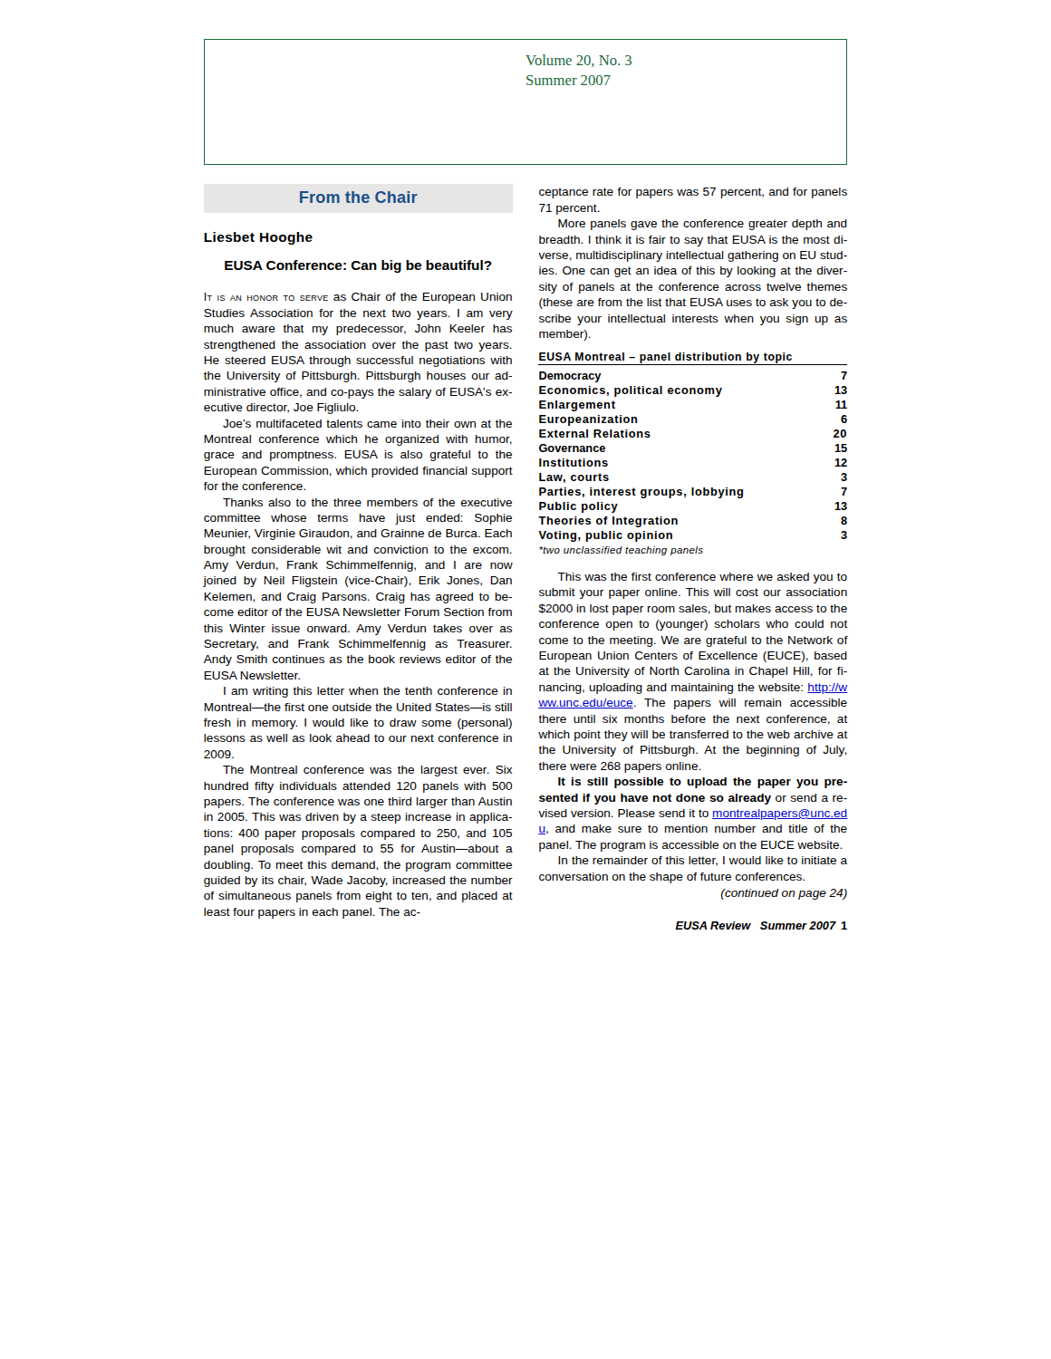Volume 20, No. 3
Summer 2007
From the Chair
Liesbet Hooghe
EUSA Conference: Can big be beautiful?
It is an honor to serve as Chair of the European Union Studies Association for the next two years. I am very much aware that my predecessor, John Keeler has strengthened the association over the past two years. He steered EUSA through successful negotiations with the University of Pittsburgh. Pittsburgh houses our administrative office, and co-pays the salary of EUSA's executive director, Joe Figliulo.
Joe’s multifaceted talents came into their own at the Montreal conference which he organized with humor, grace and promptness. EUSA is also grateful to the European Commission, which provided financial support for the conference.
Thanks also to the three members of the executive committee whose terms have just ended: Sophie Meunier, Virginie Giraudon, and Grainne de Burca. Each brought considerable wit and conviction to the excom. Amy Verdun, Frank Schimmelfennig, and I are now joined by Neil Fligstein (vice-Chair), Erik Jones, Dan Kelemen, and Craig Parsons. Craig has agreed to become editor of the EUSA Newsletter Forum Section from this Winter issue onward. Amy Verdun takes over as Secretary, and Frank Schimmelfennig as Treasurer. Andy Smith continues as the book reviews editor of the EUSA Newsletter.
I am writing this letter when the tenth conference in Montreal—the first one outside the United States—is still fresh in memory. I would like to draw some (personal) lessons as well as look ahead to our next conference in 2009.
The Montreal conference was the largest ever. Six hundred fifty individuals attended 120 panels with 500 papers. The conference was one third larger than Austin in 2005. This was driven by a steep increase in applications: 400 paper proposals compared to 250, and 105 panel proposals compared to 55 for Austin—about a doubling. To meet this demand, the program committee guided by its chair, Wade Jacoby, increased the number of simultaneous panels from eight to ten, and placed at least four papers in each panel. The ac-
ceptance rate for papers was 57 percent, and for panels 71 percent.
More panels gave the conference greater depth and breadth. I think it is fair to say that EUSA is the most diverse, multidisciplinary intellectual gathering on EU studies. One can get an idea of this by looking at the diversity of panels at the conference across twelve themes (these are from the list that EUSA uses to ask you to describe your intellectual interests when you sign up as member).
EUSA Montreal – panel distribution by topic
| Democracy | 7 |
| Economics, political economy | 13 |
| Enlargement | 11 |
| Europeanization | 6 |
| External Relations | 20 |
| Governance | 15 |
| Institutions | 12 |
| Law, courts | 3 |
| Parties, interest groups, lobbying | 7 |
| Public policy | 13 |
| Theories of Integration | 8 |
| Voting, public opinion | 3 |
*two unclassified teaching panels
This was the first conference where we asked you to submit your paper online. This will cost our association $2000 in lost paper room sales, but makes access to the conference open to (younger) scholars who could not come to the meeting. We are grateful to the Network of European Union Centers of Excellence (EUCE), based at the University of North Carolina in Chapel Hill, for financing, uploading and maintaining the website: http://www.unc.edu/euce. The papers will remain accessible there until six months before the next conference, at which point they will be transferred to the web archive at the University of Pittsburgh. At the beginning of July, there were 268 papers online.
It is still possible to upload the paper you presented if you have not done so already or send a revised version. Please send it to montrealpapers@unc.edu, and make sure to mention number and title of the panel. The program is accessible on the EUCE website.
In the remainder of this letter, I would like to initiate a conversation on the shape of future conferences.
(continued on page 24)
EUSA Review Summer 20071